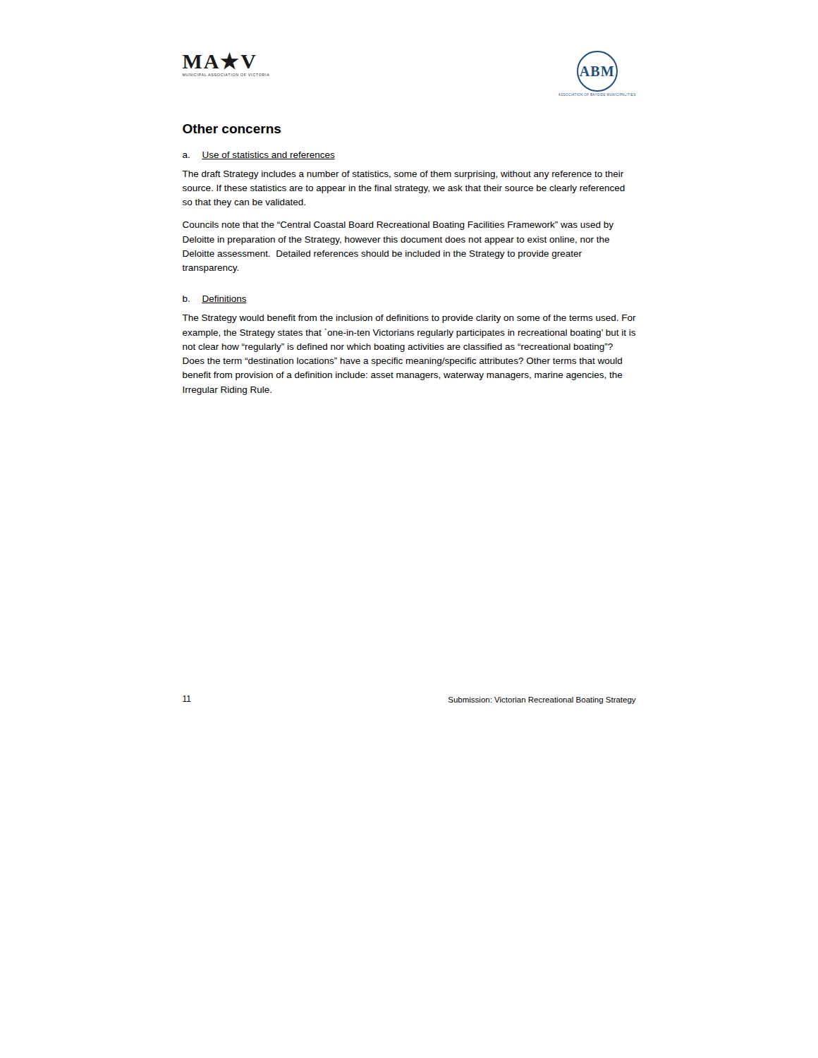MA★V
Municipal Association of Victoria
ABM
Association of Bayside Municipalities
Other concerns
a. Use of statistics and references
The draft Strategy includes a number of statistics, some of them surprising, without any reference to their source. If these statistics are to appear in the final strategy, we ask that their source be clearly referenced so that they can be validated.
Councils note that the “Central Coastal Board Recreational Boating Facilities Framework” was used by Deloitte in preparation of the Strategy, however this document does not appear to exist online, nor the Deloitte assessment. Detailed references should be included in the Strategy to provide greater transparency.
b. Definitions
The Strategy would benefit from the inclusion of definitions to provide clarity on some of the terms used. For example, the Strategy states that `one-in-ten Victorians regularly participates in recreational boating’ but it is not clear how “regularly” is defined nor which boating activities are classified as “recreational boating”? Does the term “destination locations” have a specific meaning/specific attributes? Other terms that would benefit from provision of a definition include: asset managers, waterway managers, marine agencies, the Irregular Riding Rule.
11
Submission: Victorian Recreational Boating Strategy